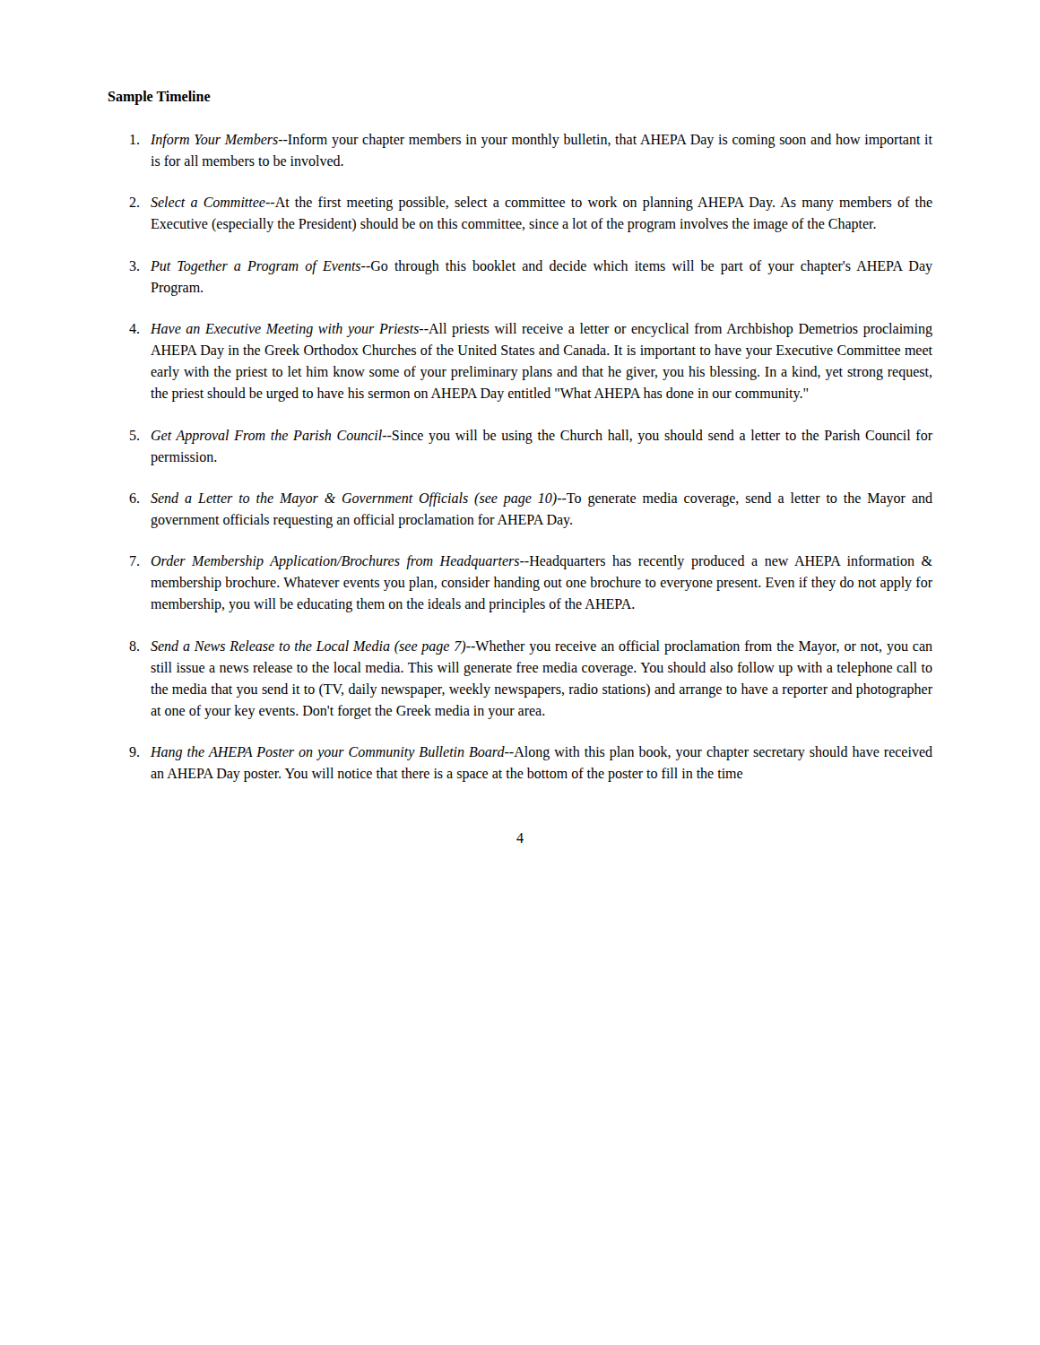Sample Timeline
Inform Your Members--Inform your chapter members in your monthly bulletin, that AHEPA Day is coming soon and how important it is for all members to be involved.
Select a Committee--At the first meeting possible, select a committee to work on planning AHEPA Day. As many members of the Executive (especially the President) should be on this committee, since a lot of the program involves the image of the Chapter.
Put Together a Program of Events--Go through this booklet and decide which items will be part of your chapter's AHEPA Day Program.
Have an Executive Meeting with your Priests--All priests will receive a letter or encyclical from Archbishop Demetrios proclaiming AHEPA Day in the Greek Orthodox Churches of the United States and Canada. It is important to have your Executive Committee meet early with the priest to let him know some of your preliminary plans and that he giver, you his blessing. In a kind, yet strong request, the priest should be urged to have his sermon on AHEPA Day entitled "What AHEPA has done in our community."
Get Approval From the Parish Council--Since you will be using the Church hall, you should send a letter to the Parish Council for permission.
Send a Letter to the Mayor & Government Officials (see page 10)--To generate media coverage, send a letter to the Mayor and government officials requesting an official proclamation for AHEPA Day.
Order Membership Application/Brochures from Headquarters--Headquarters has recently produced a new AHEPA information & membership brochure. Whatever events you plan, consider handing out one brochure to everyone present. Even if they do not apply for membership, you will be educating them on the ideals and principles of the AHEPA.
Send a News Release to the Local Media (see page 7)--Whether you receive an official proclamation from the Mayor, or not, you can still issue a news release to the local media. This will generate free media coverage. You should also follow up with a telephone call to the media that you send it to (TV, daily newspaper, weekly newspapers, radio stations) and arrange to have a reporter and photographer at one of your key events. Don't forget the Greek media in your area.
Hang the AHEPA Poster on your Community Bulletin Board--Along with this plan book, your chapter secretary should have received an AHEPA Day poster. You will notice that there is a space at the bottom of the poster to fill in the time
4